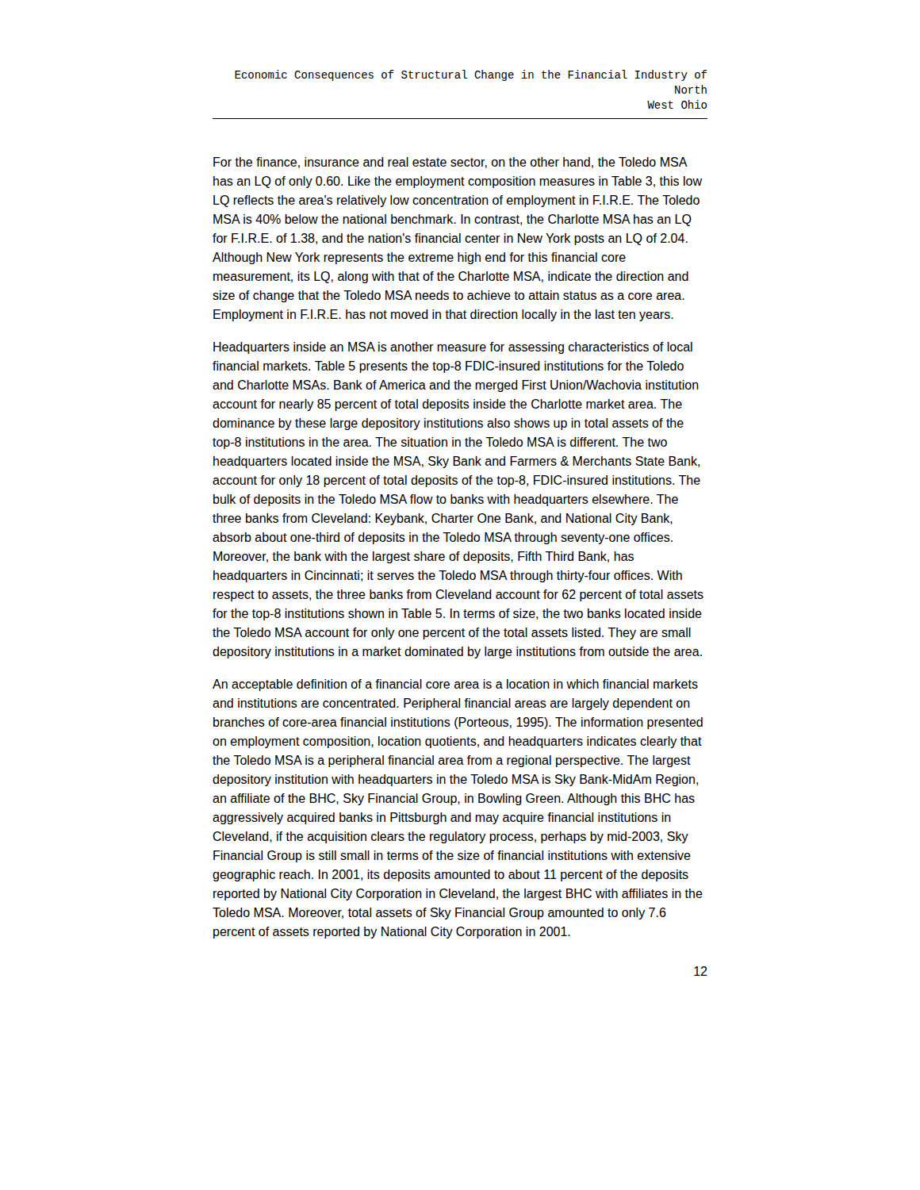Economic Consequences of Structural Change in the Financial Industry of North West Ohio
For the finance, insurance and real estate sector, on the other hand, the Toledo MSA has an LQ of only 0.60. Like the employment composition measures in Table 3, this low LQ reflects the area's relatively low concentration of employment in F.I.R.E. The Toledo MSA is 40% below the national benchmark. In contrast, the Charlotte MSA has an LQ for F.I.R.E. of 1.38, and the nation's financial center in New York posts an LQ of 2.04. Although New York represents the extreme high end for this financial core measurement, its LQ, along with that of the Charlotte MSA, indicate the direction and size of change that the Toledo MSA needs to achieve to attain status as a core area. Employment in F.I.R.E. has not moved in that direction locally in the last ten years.
Headquarters inside an MSA is another measure for assessing characteristics of local financial markets. Table 5 presents the top-8 FDIC-insured institutions for the Toledo and Charlotte MSAs. Bank of America and the merged First Union/Wachovia institution account for nearly 85 percent of total deposits inside the Charlotte market area. The dominance by these large depository institutions also shows up in total assets of the top-8 institutions in the area. The situation in the Toledo MSA is different. The two headquarters located inside the MSA, Sky Bank and Farmers & Merchants State Bank, account for only 18 percent of total deposits of the top-8, FDIC-insured institutions. The bulk of deposits in the Toledo MSA flow to banks with headquarters elsewhere. The three banks from Cleveland: Keybank, Charter One Bank, and National City Bank, absorb about one-third of deposits in the Toledo MSA through seventy-one offices. Moreover, the bank with the largest share of deposits, Fifth Third Bank, has headquarters in Cincinnati; it serves the Toledo MSA through thirty-four offices. With respect to assets, the three banks from Cleveland account for 62 percent of total assets for the top-8 institutions shown in Table 5. In terms of size, the two banks located inside the Toledo MSA account for only one percent of the total assets listed. They are small depository institutions in a market dominated by large institutions from outside the area.
An acceptable definition of a financial core area is a location in which financial markets and institutions are concentrated. Peripheral financial areas are largely dependent on branches of core-area financial institutions (Porteous, 1995). The information presented on employment composition, location quotients, and headquarters indicates clearly that the Toledo MSA is a peripheral financial area from a regional perspective. The largest depository institution with headquarters in the Toledo MSA is Sky Bank-MidAm Region, an affiliate of the BHC, Sky Financial Group, in Bowling Green. Although this BHC has aggressively acquired banks in Pittsburgh and may acquire financial institutions in Cleveland, if the acquisition clears the regulatory process, perhaps by mid-2003, Sky Financial Group is still small in terms of the size of financial institutions with extensive geographic reach. In 2001, its deposits amounted to about 11 percent of the deposits reported by National City Corporation in Cleveland, the largest BHC with affiliates in the Toledo MSA. Moreover, total assets of Sky Financial Group amounted to only 7.6 percent of assets reported by National City Corporation in 2001.
12